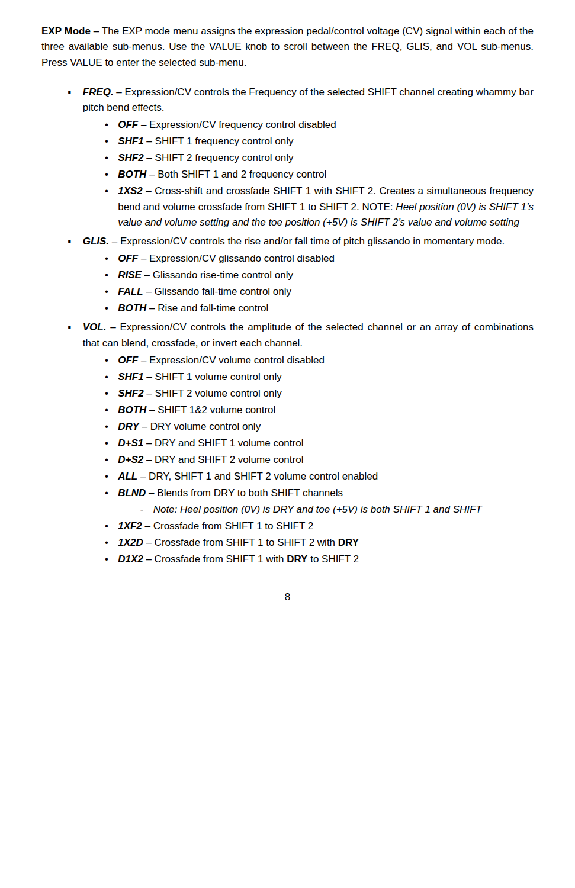EXP Mode – The EXP mode menu assigns the expression pedal/control voltage (CV) signal within each of the three available sub-menus. Use the VALUE knob to scroll between the FREQ, GLIS, and VOL sub-menus. Press VALUE to enter the selected sub-menu.
FREQ. – Expression/CV controls the Frequency of the selected SHIFT channel creating whammy bar pitch bend effects.
OFF – Expression/CV frequency control disabled
SHF1 – SHIFT 1 frequency control only
SHF2 – SHIFT 2 frequency control only
BOTH – Both SHIFT 1 and 2 frequency control
1XS2 – Cross-shift and crossfade SHIFT 1 with SHIFT 2. Creates a simultaneous frequency bend and volume crossfade from SHIFT 1 to SHIFT 2. NOTE: Heel position (0V) is SHIFT 1’s value and volume setting and the toe position (+5V) is SHIFT 2’s value and volume setting
GLIS. – Expression/CV controls the rise and/or fall time of pitch glissando in momentary mode.
OFF – Expression/CV glissando control disabled
RISE – Glissando rise-time control only
FALL – Glissando fall-time control only
BOTH – Rise and fall-time control
VOL. – Expression/CV controls the amplitude of the selected channel or an array of combinations that can blend, crossfade, or invert each channel.
OFF – Expression/CV volume control disabled
SHF1 – SHIFT 1 volume control only
SHF2 – SHIFT 2 volume control only
BOTH – SHIFT 1&2 volume control
DRY – DRY volume control only
D+S1 – DRY and SHIFT 1 volume control
D+S2 – DRY and SHIFT 2 volume control
ALL – DRY, SHIFT 1 and SHIFT 2 volume control enabled
BLND – Blends from DRY to both SHIFT channels
Note: Heel position (0V) is DRY and toe (+5V) is both SHIFT 1 and SHIFT
1XF2 – Crossfade from SHIFT 1 to SHIFT 2
1X2D – Crossfade from SHIFT 1 to SHIFT 2 with DRY
D1X2 – Crossfade from SHIFT 1 with DRY to SHIFT 2
8